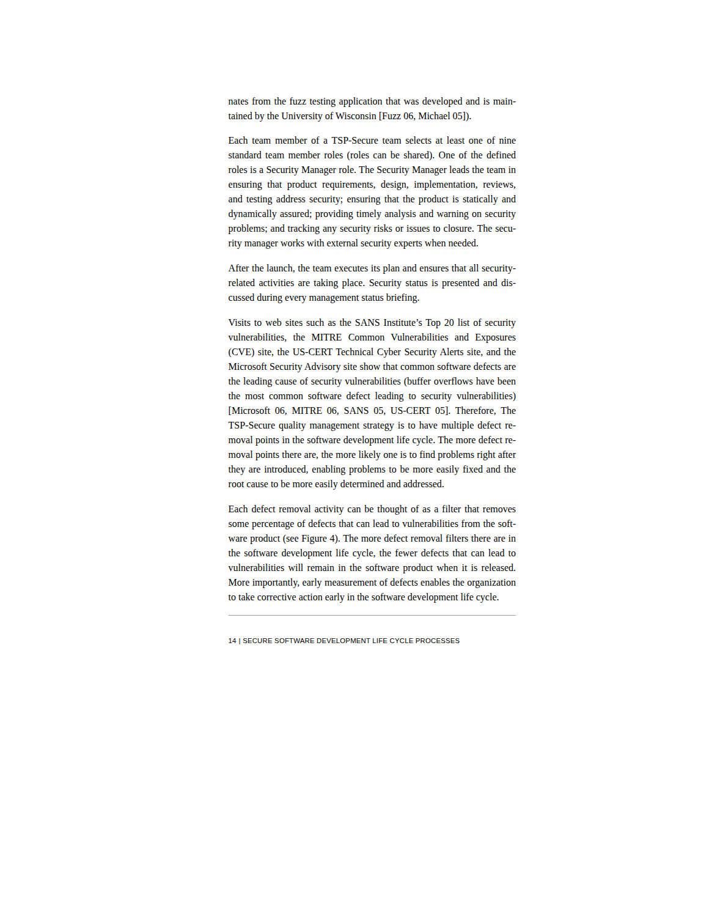nates from the fuzz testing application that was developed and is maintained by the University of Wisconsin [Fuzz 06, Michael 05]).
Each team member of a TSP-Secure team selects at least one of nine standard team member roles (roles can be shared). One of the defined roles is a Security Manager role. The Security Manager leads the team in ensuring that product requirements, design, implementation, reviews, and testing address security; ensuring that the product is statically and dynamically assured; providing timely analysis and warning on security problems; and tracking any security risks or issues to closure. The security manager works with external security experts when needed.
After the launch, the team executes its plan and ensures that all security-related activities are taking place. Security status is presented and discussed during every management status briefing.
Visits to web sites such as the SANS Institute’s Top 20 list of security vulnerabilities, the MITRE Common Vulnerabilities and Exposures (CVE) site, the US-CERT Technical Cyber Security Alerts site, and the Microsoft Security Advisory site show that common software defects are the leading cause of security vulnerabilities (buffer overflows have been the most common software defect leading to security vulnerabilities) [Microsoft 06, MITRE 06, SANS 05, US-CERT 05]. Therefore, The TSP-Secure quality management strategy is to have multiple defect removal points in the software development life cycle. The more defect removal points there are, the more likely one is to find problems right after they are introduced, enabling problems to be more easily fixed and the root cause to be more easily determined and addressed.
Each defect removal activity can be thought of as a filter that removes some percentage of defects that can lead to vulnerabilities from the software product (see Figure 4). The more defect removal filters there are in the software development life cycle, the fewer defects that can lead to vulnerabilities will remain in the software product when it is released. More importantly, early measurement of defects enables the organization to take corrective action early in the software development life cycle.
14| SECURE SOFTWARE DEVELOPMENT LIFE CYCLE PROCESSES